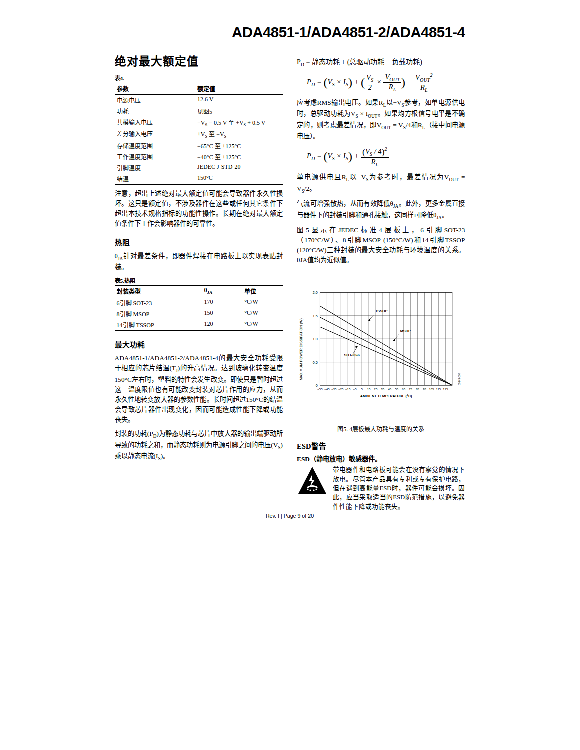ADA4851-1/ADA4851-2/ADA4851-4
绝对最大额定值
表4.
| 参数 | 额定值 |
| --- | --- |
| 电源电压 | 12.6 V |
| 功耗 | 见图5 |
| 共模输入电压 | −V S − 0.5 V 至 +V S + 0.5 V |
| 差分输入电压 | +V S 至 −V S |
| 存储温度范围 | −65°C 至 +125°C |
| 工作温度范围 | −40°C 至 +125°C |
| 引脚温度 | JEDEC J-STD-20 |
| 结温 | 150°C |
注意，超出上述绝对最大额定值可能会导致器件永久性损坏。这只是额定值，不涉及器件在这些或任何其它条件下超出本技术规格指标的功能性操作。长期在绝对最大额定值条件下工作会影响器件的可靠性。
热阻
θJA针对最差条件，即器件焊接在电路板上以实现表贴封装。
表5.热阻
| 封装类型 | θ JA | 单位 |
| --- | --- | --- |
| 6引脚 SOT-23 | 170 | °C/W |
| 8引脚 MSOP | 150 | °C/W |
| 14引脚 TSSOP | 120 | °C/W |
最大功耗
ADA4851-1/ADA4851-2/ADA4851-4的最大安全功耗受限于相应的芯片结温(TJ)的升高情况。达到玻璃化转变温度150°C左右时，塑料的特性会发生改变。即使只是暂时超过这一温度限值也有可能改变封装对芯片作用的应力，从而永久性地转变放大器的参数性能。长时间超过150°C的结温会导致芯片器件出现变化，因而可能造成性能下降或功能丧失。
封装的功耗(PD)为静态功耗与芯片中放大器的输出端驱动所导致的功耗之和，而静态功耗则为电源引脚之间的电压(VS)乘以静态电流(IS)。
PD = 静态功耗 + (总驱动功耗 − 负载功耗)
PD = (VS × IS) + (VS 2 × VOUT RL) − VOUT2 RL
应考虑RMS输出电压。如果RL以−VS参考，如单电源供电时，总驱动功耗为VS × IOUT。如果均方根信号电平是不确定的，则考虑最差情况，即VOUT = VS/4和RL（接中间电源电压）。
PD = (VS × IS) + (VS / 4)2 RL
单电源供电且RL以−VS为参考时，最差情况为VOUT = VS/2。
气流可增强散热，从而有效降低θJA。此外，更多金属直接与器件下的封装引脚和通孔接触，这同样可降低θJA。
图5显示在JEDEC标准4层板上，6引脚SOT-23（170°C/W）、8引脚MSOP (150°C/W)和14引脚TSSOP (120°C/W)三种封装的最大安全功耗与环境温度的关系。θJA值均为近似值。
MAXIMUM POWER DISSIPATION (W) 2.0 1.5 1.0 0.5 0 TSSOP MSOP SOT-23-6 −55 −45 −35 −25 −15 −5 5 15 25 35 45 55 65 75 85 95 105 115 125 AMBIENT TEMPERATURE (°C) 05143-057
图5. 4层板最大功耗与温度的关系
ESD警告
ESD（静电放电）敏感器件。
带电器件和电路板可能会在没有察觉的情况下放电。尽管本产品具有专利或专有保护电路，但在遇到高能量ESD时，器件可能会损坏。因此，应当采取适当的ESD防范措施，以避免器件性能下降或功能丧失。
Rev. I | Page 9 of 20